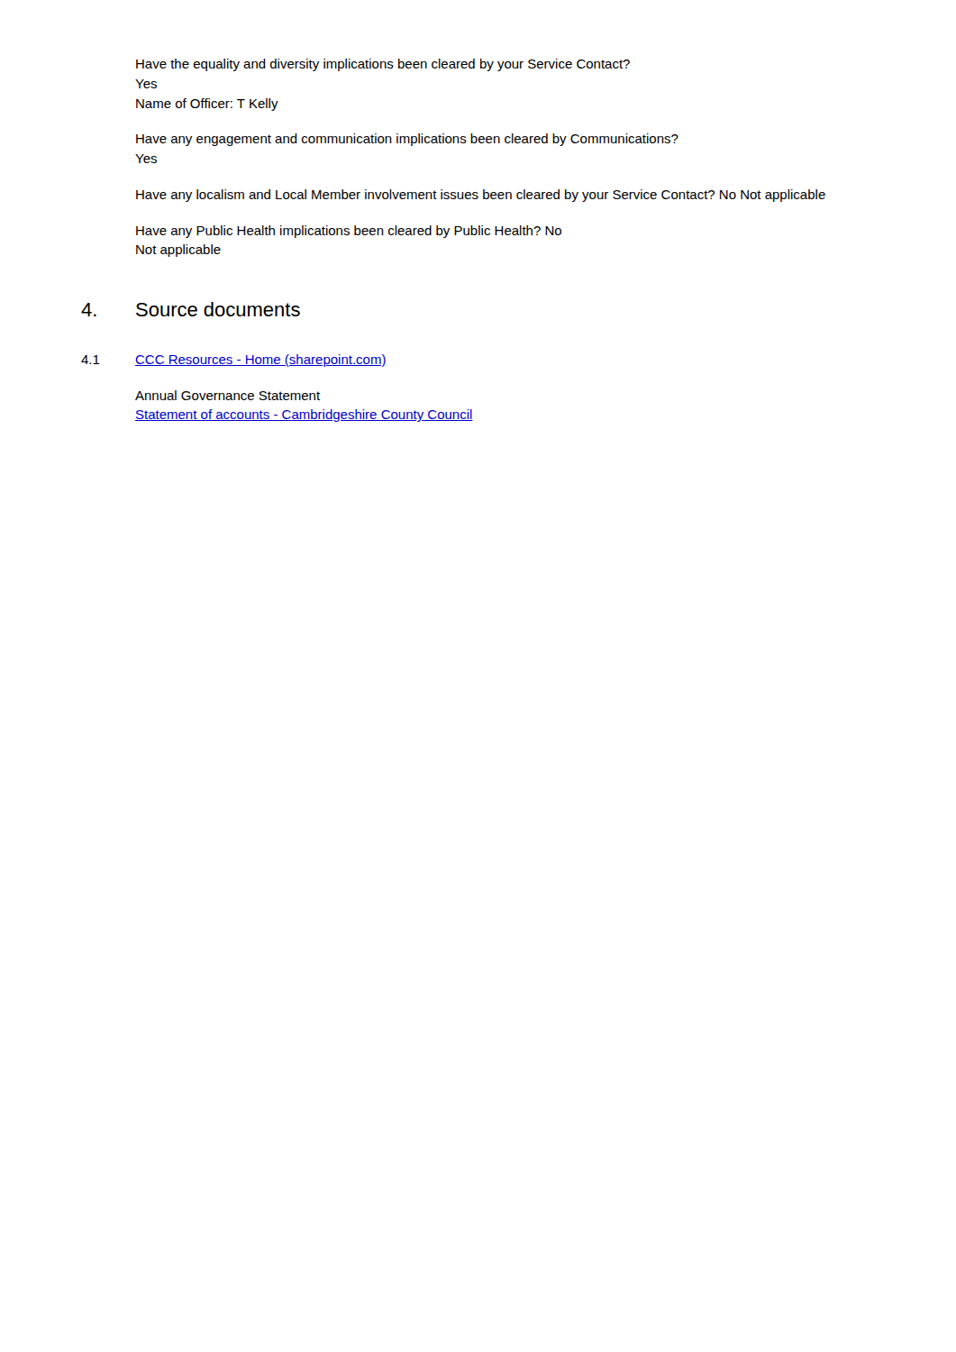Have the equality and diversity implications been cleared by your Service Contact?
Yes
Name of Officer: T Kelly
Have any engagement and communication implications been cleared by Communications?
Yes
Have any localism and Local Member involvement issues been cleared by your Service Contact? No Not applicable
Have any Public Health implications been cleared by Public Health? No
Not applicable
4. Source documents
4.1 CCC Resources - Home (sharepoint.com)
Annual Governance Statement
Statement of accounts - Cambridgeshire County Council